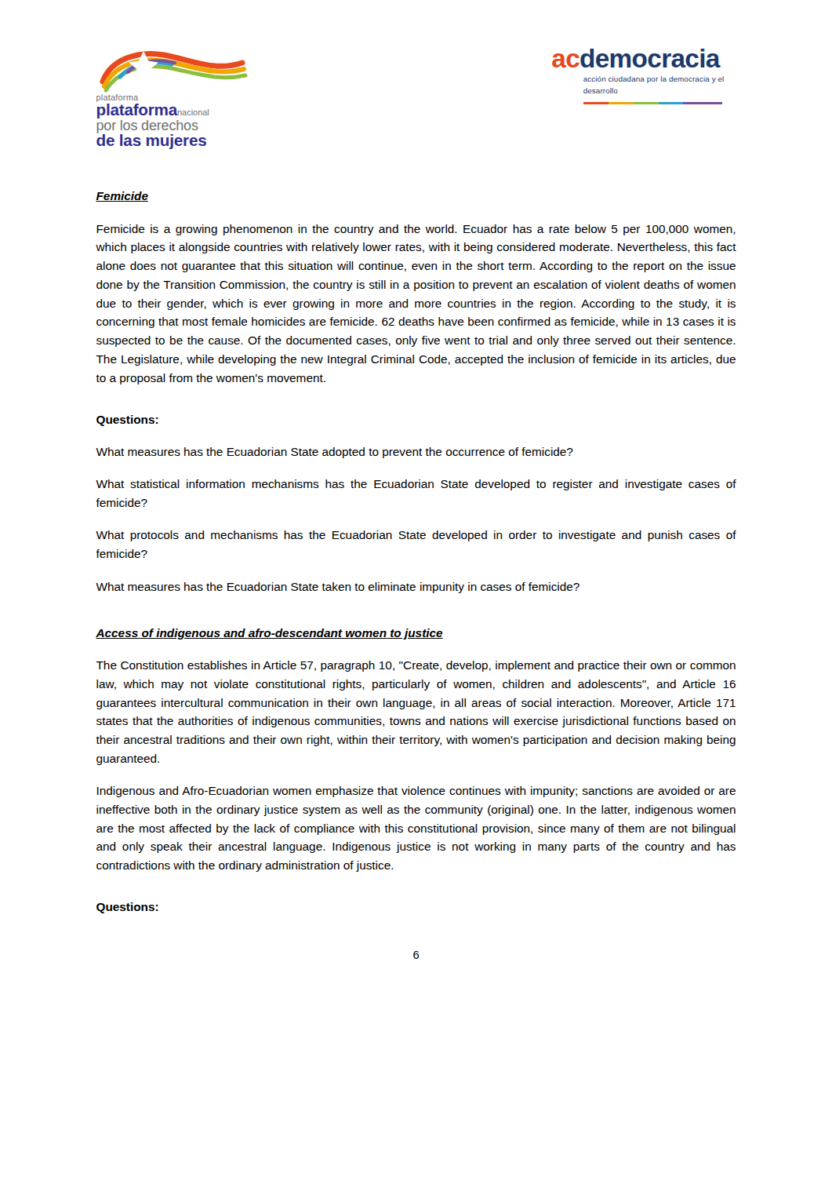plataforma
plataformanacional
por los derechos
de las mujeres
ac democracia
acción ciudadana por la democracia y el desarrollo
Femicide
Femicide is a growing phenomenon in the country and the world. Ecuador has a rate below 5 per 100,000 women, which places it alongside countries with relatively lower rates, with it being considered moderate. Nevertheless, this fact alone does not guarantee that this situation will continue, even in the short term. According to the report on the issue done by the Transition Commission, the country is still in a position to prevent an escalation of violent deaths of women due to their gender, which is ever growing in more and more countries in the region. According to the study, it is concerning that most female homicides are femicide. 62 deaths have been confirmed as femicide, while in 13 cases it is suspected to be the cause. Of the documented cases, only five went to trial and only three served out their sentence. The Legislature, while developing the new Integral Criminal Code, accepted the inclusion of femicide in its articles, due to a proposal from the women's movement.
Questions:
What measures has the Ecuadorian State adopted to prevent the occurrence of femicide?
What statistical information mechanisms has the Ecuadorian State developed to register and investigate cases of femicide?
What protocols and mechanisms has the Ecuadorian State developed in order to investigate and punish cases of femicide?
What measures has the Ecuadorian State taken to eliminate impunity in cases of femicide?
Access of indigenous and afro-descendant women to justice
The Constitution establishes in Article 57, paragraph 10, "Create, develop, implement and practice their own or common law, which may not violate constitutional rights, particularly of women, children and adolescents", and Article 16 guarantees intercultural communication in their own language, in all areas of social interaction. Moreover, Article 171 states that the authorities of indigenous communities, towns and nations will exercise jurisdictional functions based on their ancestral traditions and their own right, within their territory, with women's participation and decision making being guaranteed.
Indigenous and Afro-Ecuadorian women emphasize that violence continues with impunity; sanctions are avoided or are ineffective both in the ordinary justice system as well as the community (original) one. In the latter, indigenous women are the most affected by the lack of compliance with this constitutional provision, since many of them are not bilingual and only speak their ancestral language. Indigenous justice is not working in many parts of the country and has contradictions with the ordinary administration of justice.
Questions:
6